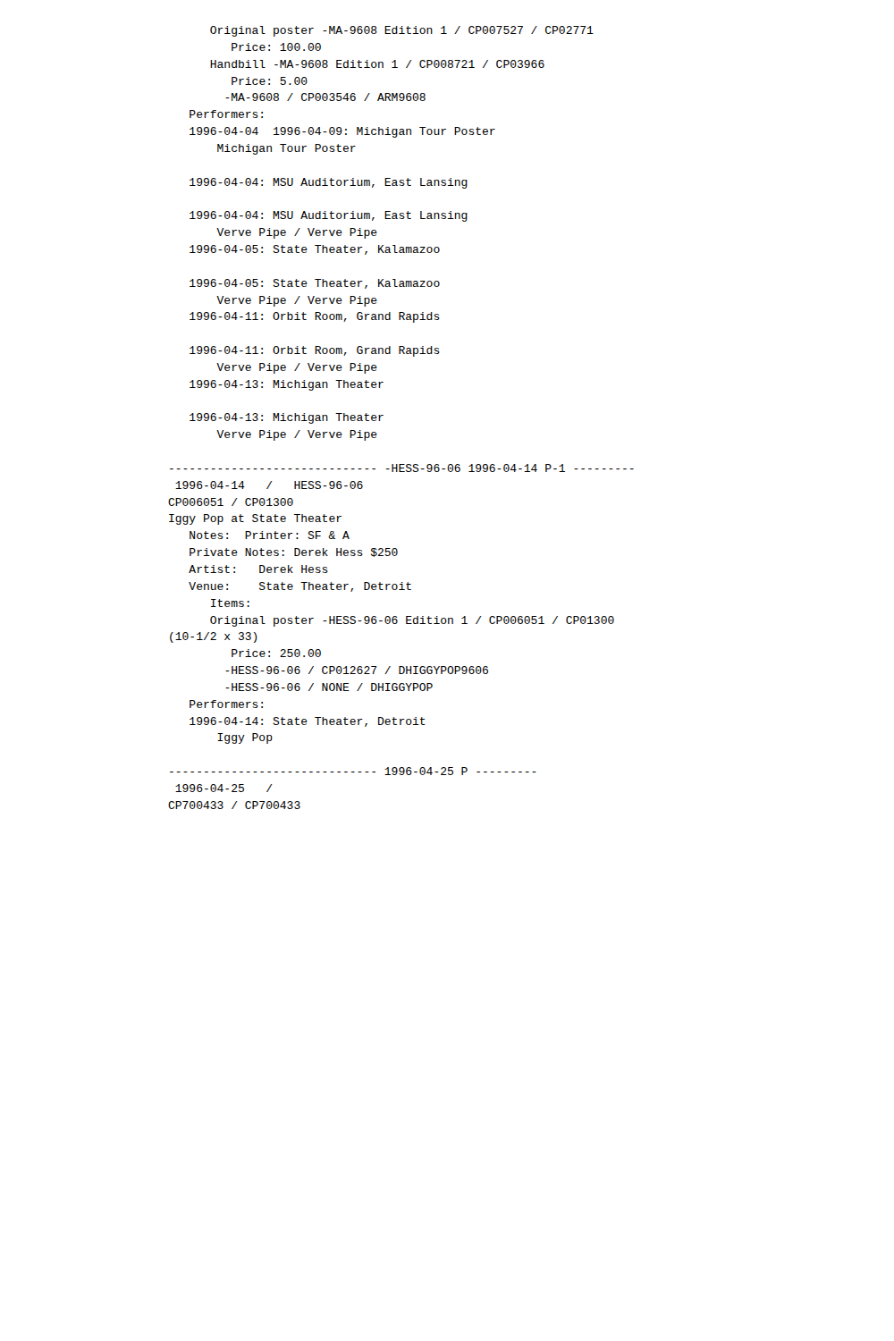Original poster -MA-9608 Edition 1 / CP007527 / CP02771
         Price: 100.00
      Handbill -MA-9608 Edition 1 / CP008721 / CP03966
         Price: 5.00
        -MA-9608 / CP003546 / ARM9608
   Performers:
   1996-04-04  1996-04-09: Michigan Tour Poster
       Michigan Tour Poster

   1996-04-04: MSU Auditorium, East Lansing

   1996-04-04: MSU Auditorium, East Lansing
       Verve Pipe / Verve Pipe
   1996-04-05: State Theater, Kalamazoo

   1996-04-05: State Theater, Kalamazoo
       Verve Pipe / Verve Pipe
   1996-04-11: Orbit Room, Grand Rapids

   1996-04-11: Orbit Room, Grand Rapids
       Verve Pipe / Verve Pipe
   1996-04-13: Michigan Theater

   1996-04-13: Michigan Theater
       Verve Pipe / Verve Pipe

------------------------------ -HESS-96-06 1996-04-14 P-1 ---------
 1996-04-14   /   HESS-96-06
CP006051 / CP01300
Iggy Pop at State Theater
   Notes:  Printer: SF & A
   Private Notes: Derek Hess $250
   Artist:   Derek Hess
   Venue:    State Theater, Detroit
      Items:
      Original poster -HESS-96-06 Edition 1 / CP006051 / CP01300 
(10-1/2 x 33)
         Price: 250.00
        -HESS-96-06 / CP012627 / DHIGGYPOP9606
        -HESS-96-06 / NONE / DHIGGYPOP
   Performers:
   1996-04-14: State Theater, Detroit
       Iggy Pop

------------------------------ 1996-04-25 P ---------
 1996-04-25   / 
CP700433 / CP700433